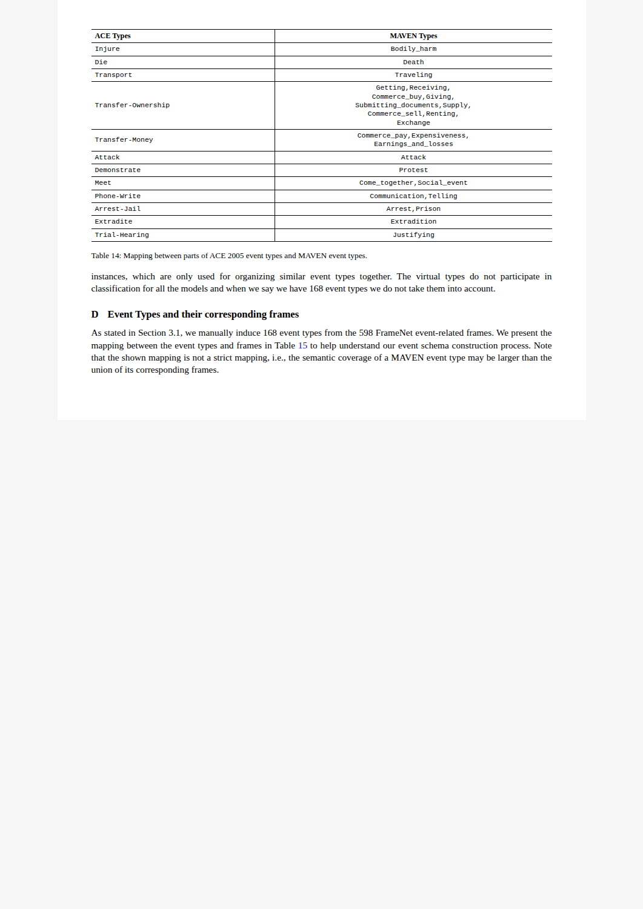| ACE Types | MAVEN Types |
| --- | --- |
| Injure | Bodily_harm |
| Die | Death |
| Transport | Traveling |
| Transfer-Ownership | Getting,Receiving, Commerce_buy,Giving, Submitting_documents,Supply, Commerce_sell,Renting, Exchange |
| Transfer-Money | Commerce_pay,Expensiveness, Earnings_and_losses |
| Attack | Attack |
| Demonstrate | Protest |
| Meet | Come_together,Social_event |
| Phone-Write | Communication,Telling |
| Arrest-Jail | Arrest,Prison |
| Extradite | Extradition |
| Trial-Hearing | Justifying |
Table 14: Mapping between parts of ACE 2005 event types and MAVEN event types.
instances, which are only used for organizing similar event types together. The virtual types do not participate in classification for all the models and when we say we have 168 event types we do not take them into account.
DEvent Types and their corresponding frames
As stated in Section 3.1, we manually induce 168 event types from the 598 FrameNet event-related frames. We present the mapping between the event types and frames in Table 15 to help understand our event schema construction process. Note that the shown mapping is not a strict mapping, i.e., the semantic coverage of a MAVEN event type may be larger than the union of its corresponding frames.